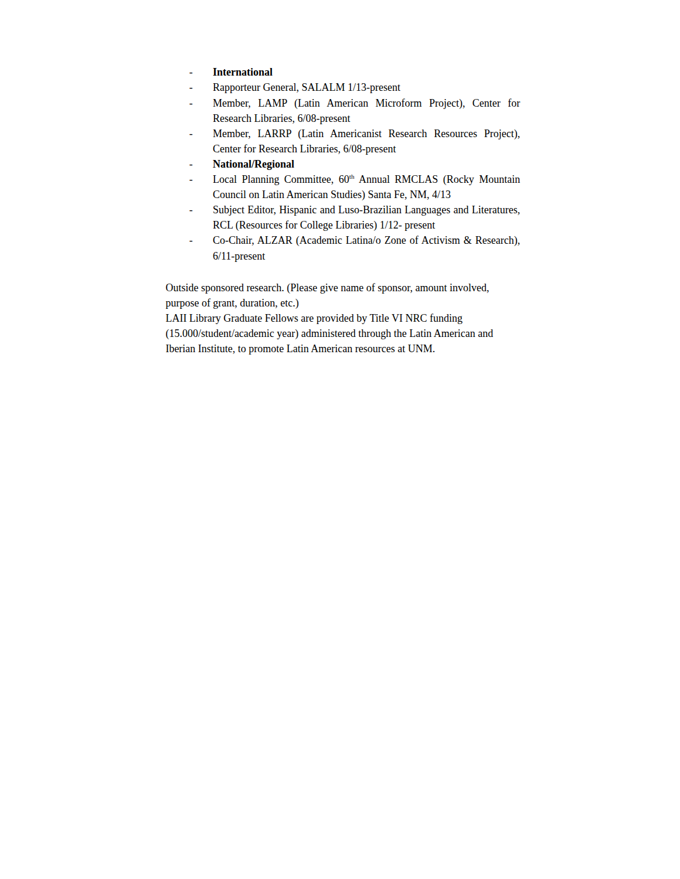International
Rapporteur General, SALALM 1/13-present
Member, LAMP (Latin American Microform Project), Center for Research Libraries, 6/08-present
Member, LARRP (Latin Americanist Research Resources Project), Center for Research Libraries, 6/08-present
National/Regional
Local Planning Committee, 60th Annual RMCLAS (Rocky Mountain Council on Latin American Studies) Santa Fe, NM, 4/13
Subject Editor, Hispanic and Luso-Brazilian Languages and Literatures, RCL (Resources for College Libraries) 1/12- present
Co-Chair, ALZAR (Academic Latina/o Zone of Activism & Research), 6/11-present
Outside sponsored research. (Please give name of sponsor, amount involved, purpose of grant, duration, etc.)
LAII Library Graduate Fellows are provided by Title VI NRC funding (15.000/student/academic year) administered through the Latin American and Iberian Institute, to promote Latin American resources at UNM.